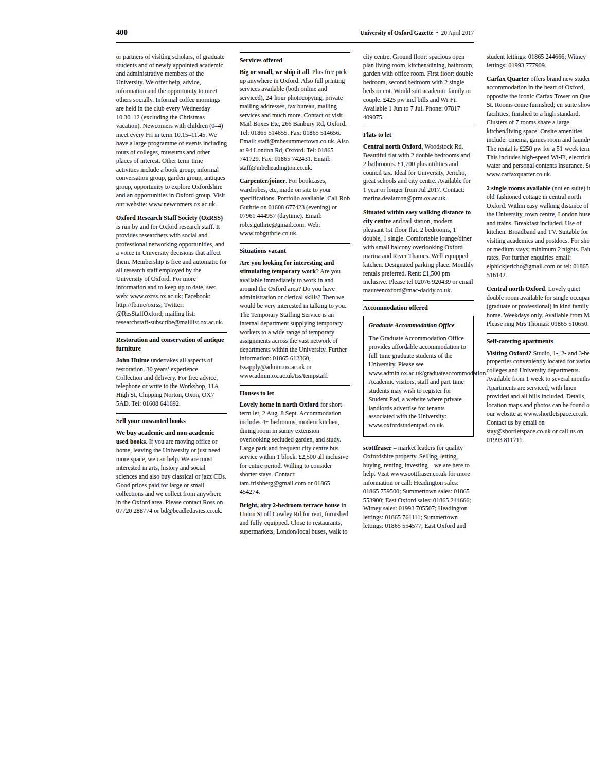400
University of Oxford Gazette • 20 April 2017
or partners of visiting scholars, of graduate students and of newly appointed academic and administrative members of the University. We offer help, advice, information and the opportunity to meet others socially. Informal coffee mornings are held in the club every Wednesday 10.30–12 (excluding the Christmas vacation). Newcomers with children (0–4) meet every Fri in term 10.15–11.45. We have a large programme of events including tours of colleges, museums and other places of interest. Other term-time activities include a book group, informal conversation group, garden group, antiques group, opportunity to explore Oxfordshire and an opportunities in Oxford group. Visit our website: www.newcomers.ox.ac.uk.
Oxford Research Staff Society (OxRSS) is run by and for Oxford research staff. It provides researchers with social and professional networking opportunities, and a voice in University decisions that affect them. Membership is free and automatic for all research staff employed by the University of Oxford. For more information and to keep up to date, see: web: www.oxrss.ox.ac.uk; Facebook: http://fb.me/oxrss; Twitter: @ResStaffOxford; mailing list: researchstaff-subscribe@maillist.ox.ac.uk.
Restoration and conservation of antique furniture
John Hulme undertakes all aspects of restoration. 30 years’ experience. Collection and delivery. For free advice, telephone or write to the Workshop, 11A High St, Chipping Norton, Oxon, OX7 5AD. Tel: 01608 641692.
Sell your unwanted books
We buy academic and non-academic used books. If you are moving office or home, leaving the University or just need more space, we can help. We are most interested in arts, history and social sciences and also buy classical or jazz CDs. Good prices paid for large or small collections and we collect from anywhere in the Oxford area. Please contact Ross on 07720 288774 or bd@beadledavies.co.uk.
Services offered
Big or small, we ship it all. Plus free pick up anywhere in Oxford. Also full printing services available (both online and serviced), 24-hour photocopying, private mailing addresses, fax bureau, mailing services and much more. Contact or visit Mail Boxes Etc, 266 Banbury Rd, Oxford. Tel: 01865 514655. Fax: 01865 514656. Email: staff@mbesummertown.co.uk. Also at 94 London Rd, Oxford. Tel: 01865 741729. Fax: 01865 742431. Email: staff@mbeheadington.co.uk.
Carpenter/joiner. For bookcases, wardrobes, etc, made on site to your specifications. Portfolio available. Call Rob Guthrie on 01608 677423 (evening) or 07961 444957 (daytime). Email: rob.s.guthrie@gmail.com. Web: www.robguthrie.co.uk.
Situations vacant
Are you looking for interesting and stimulating temporary work? Are you available immediately to work in and around the Oxford area? Do you have administration or clerical skills? Then we would be very interested in talking to you. The Temporary Staffing Service is an internal department supplying temporary workers to a wide range of temporary assignments across the vast network of departments within the University. Further information: 01865 612360, tssapply@admin.ox.ac.uk or www.admin.ox.ac.uk/tss/tempstaff.
Houses to let
Lovely home in north Oxford for short-term let, 2 Aug–8 Sept. Accommodation includes 4+ bedrooms, modern kitchen, dining room in sunny extension overlooking secluded garden, and study. Large park and frequent city centre bus service within 1 block. £2,500 all inclusive for entire period. Willing to consider shorter stays. Contact: tam.frishberg@gmail.com or 01865 454274.
Bright, airy 2-bedroom terrace house in Union St off Cowley Rd for rent, furnished and fully-equipped. Close to restaurants, supermarkets, London/local buses, walk to city centre. Ground floor: spacious open-plan living room, kitchen/dining, bathroom, garden with office room. First floor: double bedroom, second bedroom with 2 single beds or cot. Would suit academic family or couple. £425 pw incl bills and Wi-Fi. Available 1 Jun to 7 Jul. Phone: 07817 409075.
Flats to let
Central north Oxford, Woodstock Rd. Beautiful flat with 2 double bedrooms and 2 bathrooms. £1,700 plus utilities and council tax. Ideal for University, Jericho, great schools and city centre. Available for 1 year or longer from Jul 2017. Contact: marina.dealarcon@prm.ox.ac.uk.
Situated within easy walking distance to city centre and rail station, modern pleasant 1st-floor flat. 2 bedrooms, 1 double, 1 single. Comfortable lounge/diner with small balcony overlooking Oxford marina and River Thames. Well-equipped kitchen. Designated parking place. Monthly rentals preferred. Rent: £1,500 pm inclusive. Please tel 02076 920439 or email maureenoxford@mac-daddy.co.uk.
Accommodation offered
Graduate Accommodation Office
The Graduate Accommodation Office provides affordable accommodation to full-time graduate students of the University. Please see www.admin.ox.ac.uk/graduateaccommodation. Academic visitors, staff and part-time students may wish to register for Student Pad, a website where private landlords advertise for tenants associated with the University: www.oxfordstudentpad.co.uk.
scottfraser – market leaders for quality Oxfordshire property. Selling, letting, buying, renting, investing – we are here to help. Visit www.scottfraser.co.uk for more information or call: Headington sales: 01865 759500; Summertown sales: 01865 553900; East Oxford sales: 01865 244666; Witney sales: 01993 705507; Headington lettings: 01865 761111; Summertown lettings: 01865 554577; East Oxford and student lettings: 01865 244666; Witney lettings: 01993 777909.
Carfax Quarter offers brand new student accommodation in the heart of Oxford, opposite the iconic Carfax Tower on Queen St. Rooms come furnished; en-suite shower facilities; finished to a high standard. Clusters of 7 rooms share a large kitchen/living space. Onsite amenities include: cinema, games room and laundry. The rental is £250 pw for a 51-week term. This includes high-speed Wi-Fi, electricity, water and personal contents insurance. See: www.carfaxquarter.co.uk.
2 single rooms available (not en suite) in old-fashioned cottage in central north Oxford. Within easy walking distance of the University, town centre, London buses and trains. Breakfast included. Use of kitchen. Broadband and TV. Suitable for visiting academics and postdocs. For short or medium stays; minimum 2 nights. Fair rates. For further enquiries email: elphickjericho@gmail.com or tel: 01865 516142.
Central north Oxford. Lovely quiet double room available for single occupancy (graduate or professional) in kind family home. Weekdays only. Available from May. Please ring Mrs Thomas: 01865 510650.
Self-catering apartments
Visiting Oxford? Studio, 1-, 2- and 3-bed properties conveniently located for various colleges and University departments. Available from 1 week to several months. Apartments are serviced, with linen provided and all bills included. Details, location maps and photos can be found on our website at www.shortletspace.co.uk. Contact us by email on stay@shortletspace.co.uk or call us on 01993 811711.